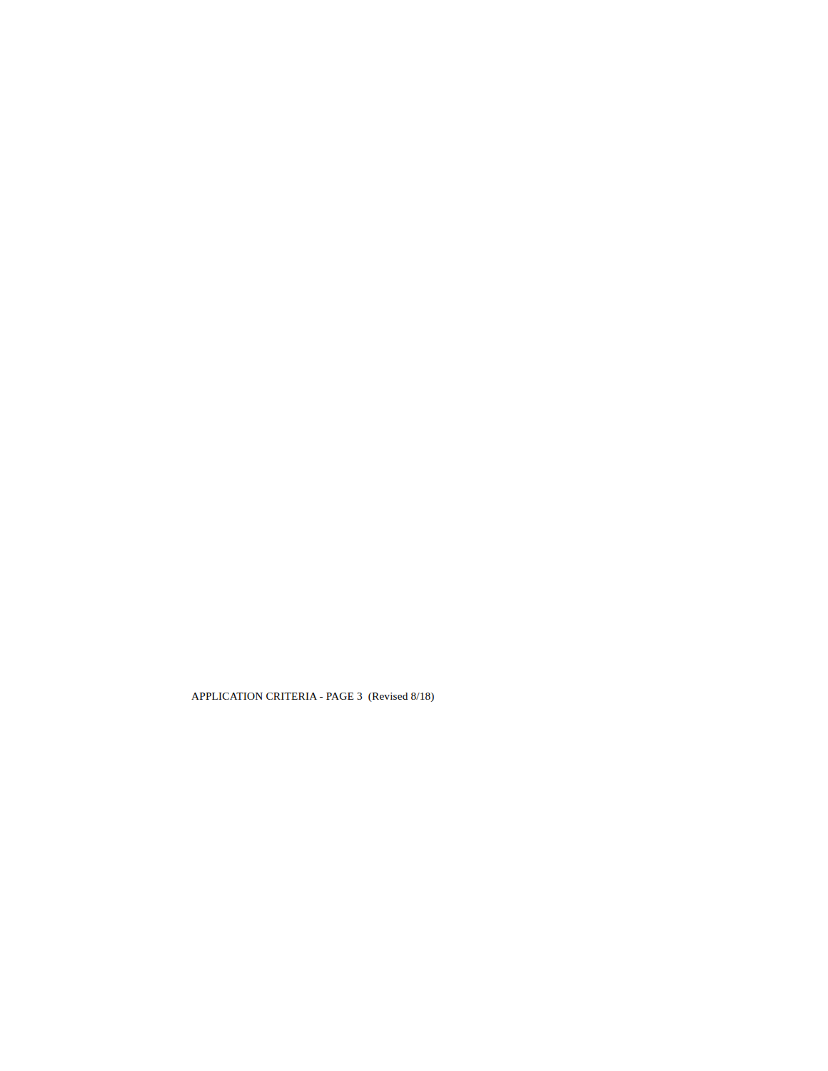APPLICATION CRITERIA - PAGE 3 (Revised 8/18)